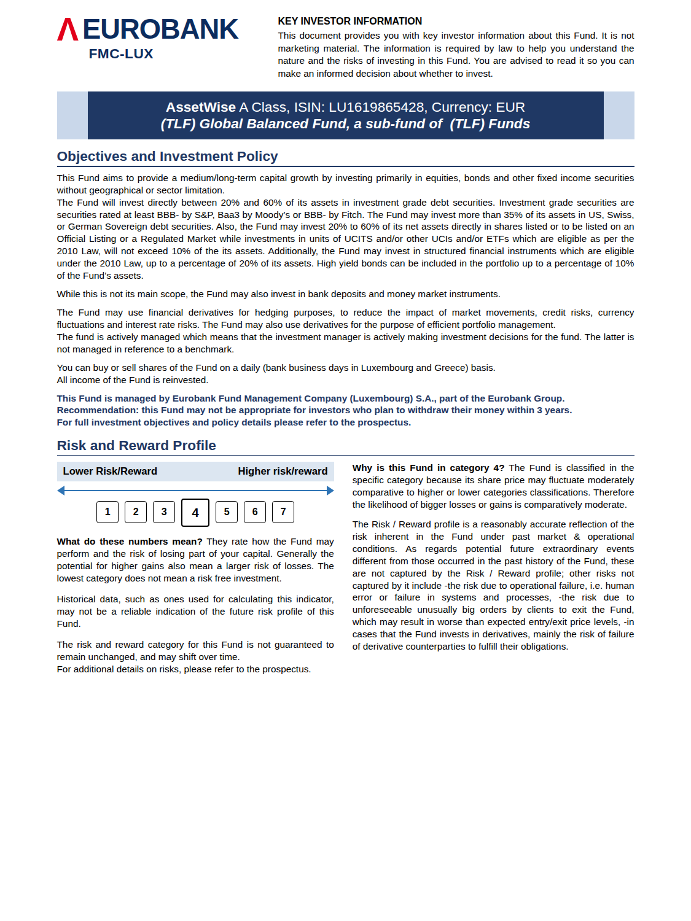Λ EUROBANK
FMC-LUX
KEY INVESTOR INFORMATION
This document provides you with key investor information about this Fund. It is not marketing material. The information is required by law to help you understand the nature and the risks of investing in this Fund. You are advised to read it so you can make an informed decision about whether to invest.
AssetWise A Class, ISIN: LU1619865428, Currency: EUR
(TLF) Global Balanced Fund, a sub-fund of (TLF) Funds
Objectives and Investment Policy
This Fund aims to provide a medium/long-term capital growth by investing primarily in equities, bonds and other fixed income securities without geographical or sector limitation.
The Fund will invest directly between 20% and 60% of its assets in investment grade debt securities. Investment grade securities are securities rated at least BBB- by S&P, Baa3 by Moody’s or BBB- by Fitch. The Fund may invest more than 35% of its assets in US, Swiss, or German Sovereign debt securities. Also, the Fund may invest 20% to 60% of its net assets directly in shares listed or to be listed on an Official Listing or a Regulated Market while investments in units of UCITS and/or other UCIs and/or ETFs which are eligible as per the 2010 Law, will not exceed 10% of the its assets. Additionally, the Fund may invest in structured financial instruments which are eligible under the 2010 Law, up to a percentage of 20% of its assets. High yield bonds can be included in the portfolio up to a percentage of 10% of the Fund’s assets.
While this is not its main scope, the Fund may also invest in bank deposits and money market instruments.
The Fund may use financial derivatives for hedging purposes, to reduce the impact of market movements, credit risks, currency fluctuations and interest rate risks. The Fund may also use derivatives for the purpose of efficient portfolio management.
The fund is actively managed which means that the investment manager is actively making investment decisions for the fund. The latter is not managed in reference to a benchmark.
You can buy or sell shares of the Fund on a daily (bank business days in Luxembourg and Greece) basis.
All income of the Fund is reinvested.
This Fund is managed by Eurobank Fund Management Company (Luxembourg) S.A., part of the Eurobank Group.
Recommendation: this Fund may not be appropriate for investors who plan to withdraw their money within 3 years.
For full investment objectives and policy details please refer to the prospectus.
Risk and Reward Profile
Lower Risk/Reward Higher risk/reward
1
2
3
4
5
6
7
What do these numbers mean? They rate how the Fund may perform and the risk of losing part of your capital. Generally the potential for higher gains also mean a larger risk of losses. The lowest category does not mean a risk free investment.
Historical data, such as ones used for calculating this indicator, may not be a reliable indication of the future risk profile of this Fund.
The risk and reward category for this Fund is not guaranteed to remain unchanged, and may shift over time.
For additional details on risks, please refer to the prospectus.
Why is this Fund in category 4? The Fund is classified in the specific category because its share price may fluctuate moderately comparative to higher or lower categories classifications. Therefore the likelihood of bigger losses or gains is comparatively moderate.
The Risk / Reward profile is a reasonably accurate reflection of the risk inherent in the Fund under past market & operational conditions. As regards potential future extraordinary events different from those occurred in the past history of the Fund, these are not captured by the Risk / Reward profile; other risks not captured by it include -the risk due to operational failure, i.e. human error or failure in systems and processes, -the risk due to unforeseeable unusually big orders by clients to exit the Fund, which may result in worse than expected entry/exit price levels, -in cases that the Fund invests in derivatives, mainly the risk of failure of derivative counterparties to fulfill their obligations.